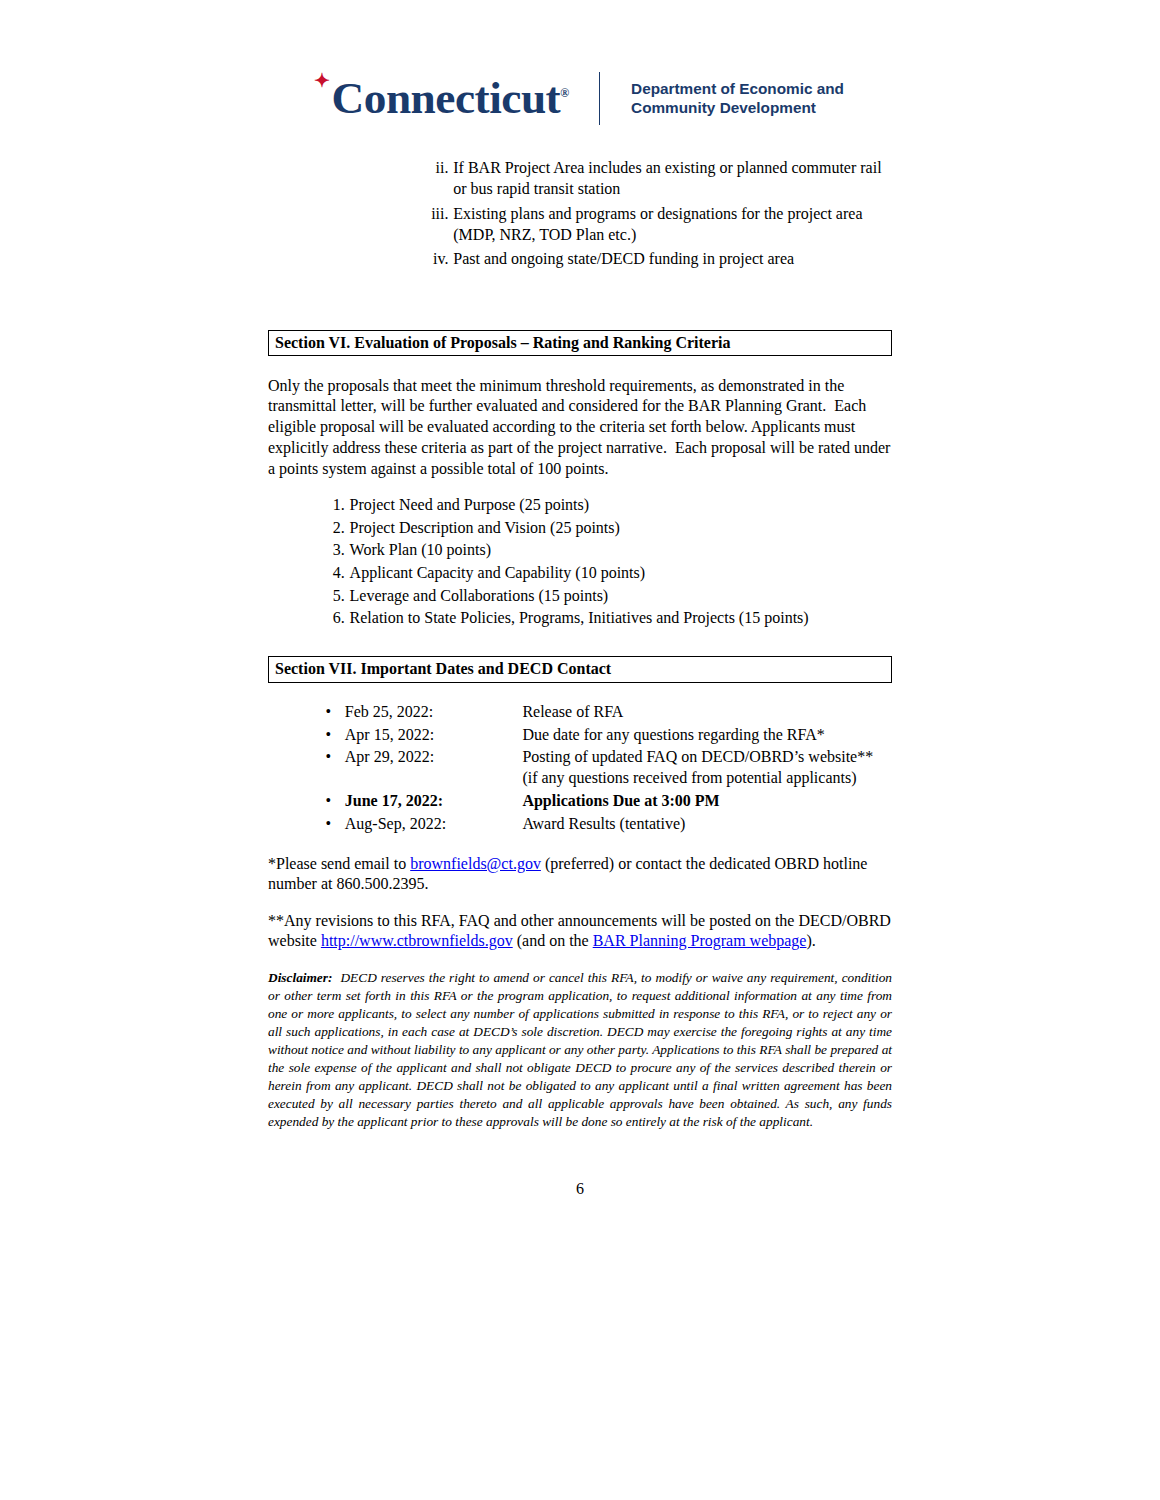✦Connecticut®
Department of Economic and
Community Development
ii. If BAR Project Area includes an existing or planned commuter rail or bus rapid transit station
iii. Existing plans and programs or designations for the project area (MDP, NRZ, TOD Plan etc.)
iv. Past and ongoing state/DECD funding in project area
Section VI. Evaluation of Proposals – Rating and Ranking Criteria
Only the proposals that meet the minimum threshold requirements, as demonstrated in the transmittal letter, will be further evaluated and considered for the BAR Planning Grant. Each eligible proposal will be evaluated according to the criteria set forth below. Applicants must explicitly address these criteria as part of the project narrative. Each proposal will be rated under a points system against a possible total of 100 points.
1. Project Need and Purpose (25 points)
2. Project Description and Vision (25 points)
3. Work Plan (10 points)
4. Applicant Capacity and Capability (10 points)
5. Leverage and Collaborations (15 points)
6. Relation to State Policies, Programs, Initiatives and Projects (15 points)
Section VII. Important Dates and DECD Contact
Feb 25, 2022: Release of RFA
Apr 15, 2022: Due date for any questions regarding the RFA*
Apr 29, 2022: Posting of updated FAQ on DECD/OBRD’s website** (if any questions received from potential applicants)
June 17, 2022: Applications Due at 3:00 PM
Aug-Sep, 2022: Award Results (tentative)
*Please send email to brownfields@ct.gov (preferred) or contact the dedicated OBRD hotline number at 860.500.2395.
**Any revisions to this RFA, FAQ and other announcements will be posted on the DECD/OBRD website http://www.ctbrownfields.gov (and on the BAR Planning Program webpage).
Disclaimer: DECD reserves the right to amend or cancel this RFA, to modify or waive any requirement, condition or other term set forth in this RFA or the program application, to request additional information at any time from one or more applicants, to select any number of applications submitted in response to this RFA, or to reject any or all such applications, in each case at DECD’s sole discretion. DECD may exercise the foregoing rights at any time without notice and without liability to any applicant or any other party. Applications to this RFA shall be prepared at the sole expense of the applicant and shall not obligate DECD to procure any of the services described therein or herein from any applicant. DECD shall not be obligated to any applicant until a final written agreement has been executed by all necessary parties thereto and all applicable approvals have been obtained. As such, any funds expended by the applicant prior to these approvals will be done so entirely at the risk of the applicant.
6